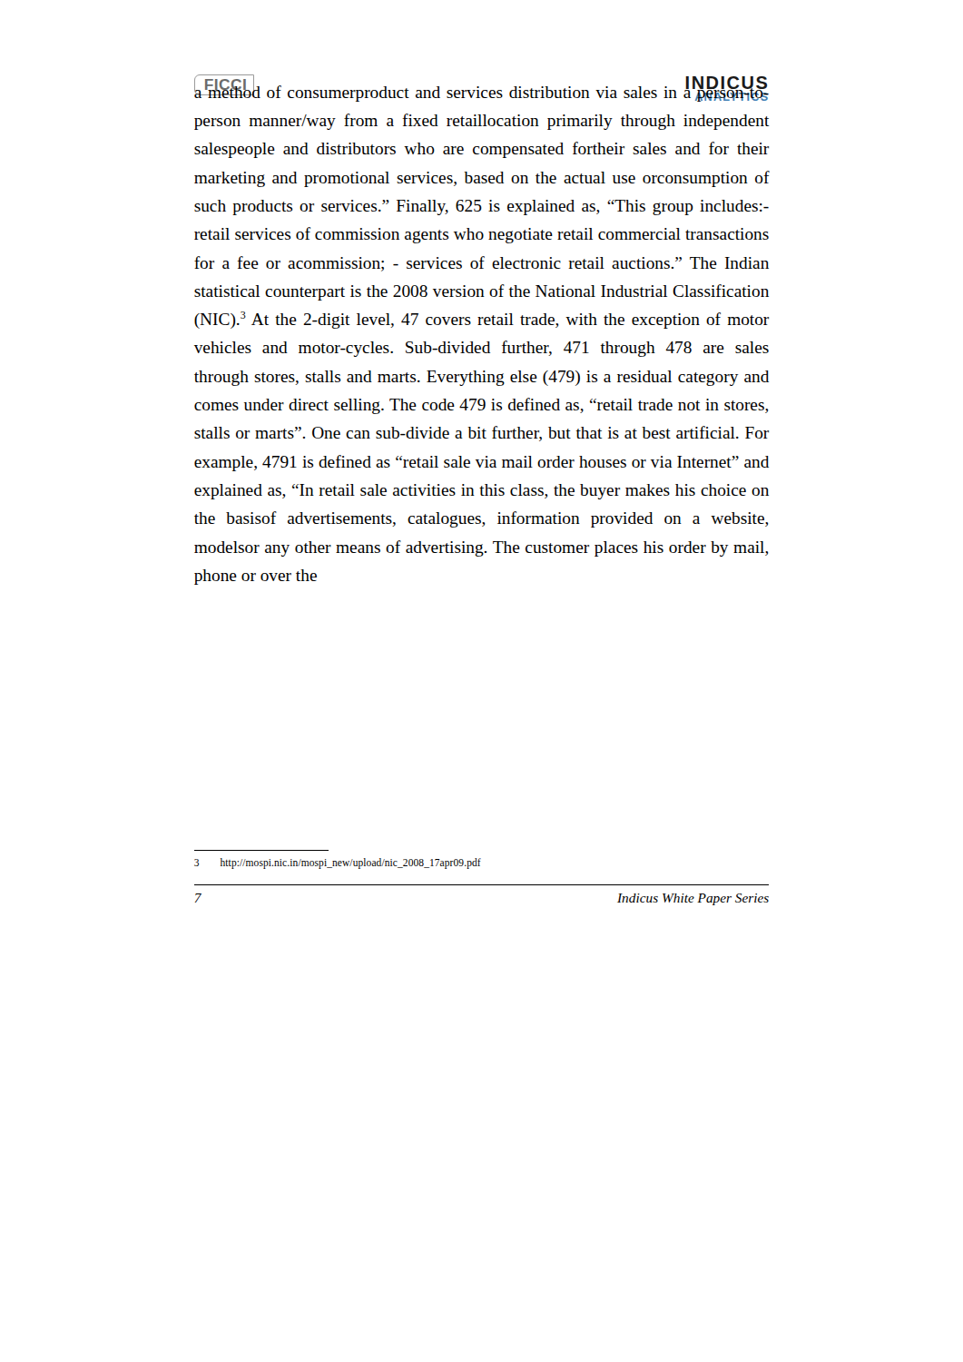FICCI
INDICUS
ANALYTICS
a method of consumerproduct and services distribution via sales in a person-to-person manner/way from a fixed retaillocation primarily through independent salespeople and distributors who are compensated fortheir sales and for their marketing and promotional services, based on the actual use orconsumption of such products or services.” Finally, 625 is explained as, “This group includes:- retail services of commission agents who negotiate retail commercial transactions for a fee or acommission; - services of electronic retail auctions.” The Indian statistical counterpart is the 2008 version of the National Industrial Classification (NIC).3 At the 2-digit level, 47 covers retail trade, with the exception of motor vehicles and motor-cycles. Sub-divided further, 471 through 478 are sales through stores, stalls and marts. Everything else (479) is a residual category and comes under direct selling. The code 479 is defined as, “retail trade not in stores, stalls or marts”. One can sub-divide a bit further, but that is at best artificial. For example, 4791 is defined as “retail sale via mail order houses or via Internet” and explained as, “In retail sale activities in this class, the buyer makes his choice on the basisof advertisements, catalogues, information provided on a website, modelsor any other means of advertising. The customer places his order by mail, phone or over the
3 http://mospi.nic.in/mospi_new/upload/nic_2008_17apr09.pdf
7 Indicus White Paper Series